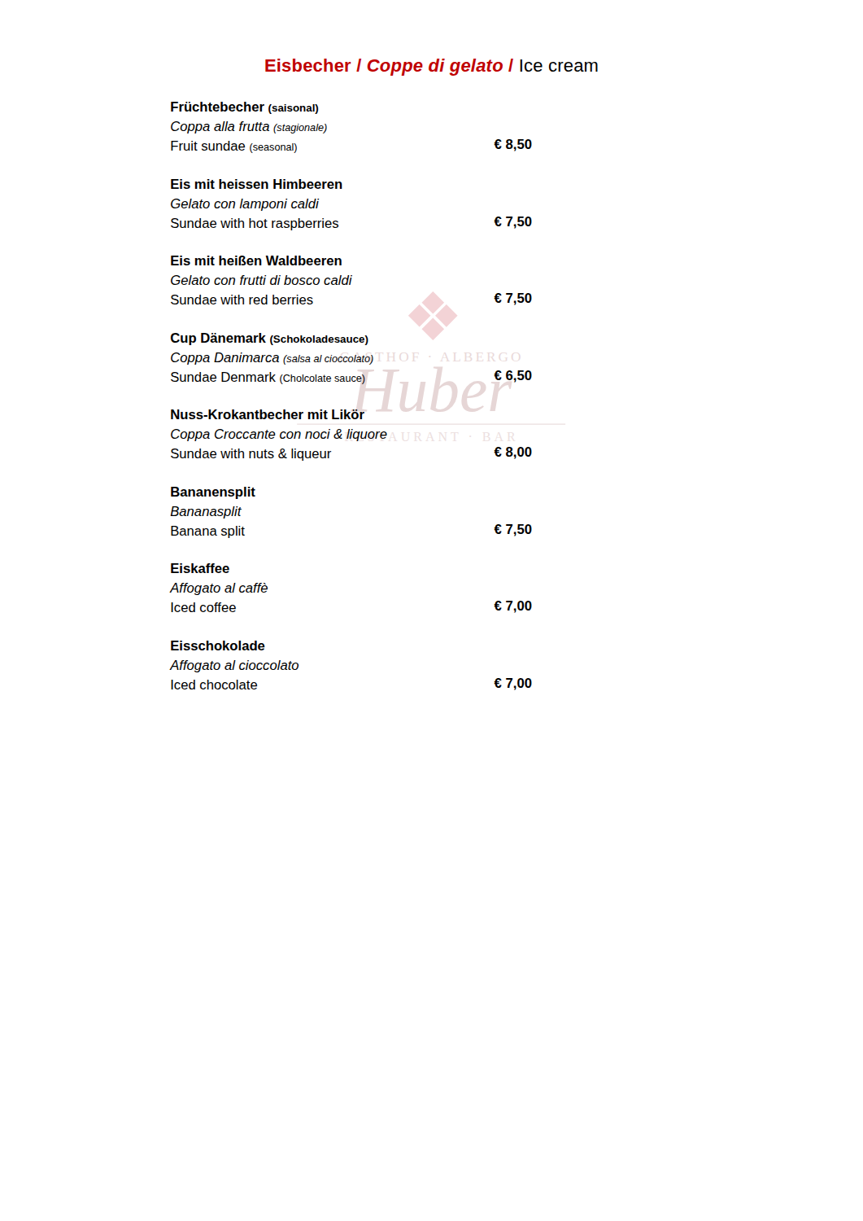❖
GASTHOF · ALBERGO
Huber
RESTAURANT · BAR
Eisbecher / Coppe di gelato / Ice cream
| Früchtebecher (saisonal) Coppa alla frutta (stagionale) Fruit sundae (seasonal) | € 8,50 |
| Eis mit heissen Himbeeren Gelato con lamponi caldi Sundae with hot raspberries | € 7,50 |
| Eis mit heißen Waldbeeren Gelato con frutti di bosco caldi Sundae with red berries | € 7,50 |
| Cup Dänemark (Schokoladesauce) Coppa Danimarca (salsa al cioccolato) Sundae Denmark (Cholcolate sauce) | € 6,50 |
| Nuss-Krokantbecher mit Likör Coppa Croccante con noci & liquore Sundae with nuts & liqueur | € 8,00 |
| Bananensplit Bananasplit Banana split | € 7,50 |
| Eiskaffee Affogato al caffè Iced coffee | € 7,00 |
| Eisschokolade Affogato al cioccolato Iced chocolate | € 7,00 |